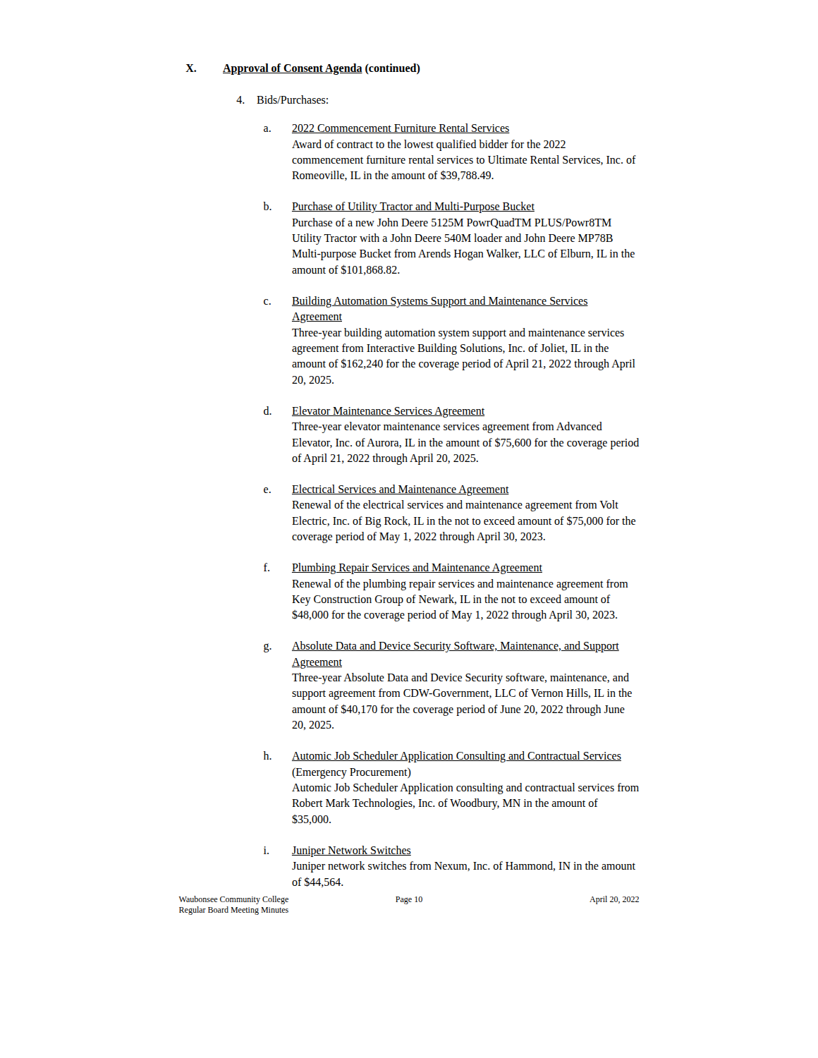X. Approval of Consent Agenda (continued)
4. Bids/Purchases:
a. 2022 Commencement Furniture Rental Services Award of contract to the lowest qualified bidder for the 2022 commencement furniture rental services to Ultimate Rental Services, Inc. of Romeoville, IL in the amount of $39,788.49.
b. Purchase of Utility Tractor and Multi-Purpose Bucket Purchase of a new John Deere 5125M PowrQuadTM PLUS/Powr8TM Utility Tractor with a John Deere 540M loader and John Deere MP78B Multi-purpose Bucket from Arends Hogan Walker, LLC of Elburn, IL in the amount of $101,868.82.
c. Building Automation Systems Support and Maintenance Services Agreement Three-year building automation system support and maintenance services agreement from Interactive Building Solutions, Inc. of Joliet, IL in the amount of $162,240 for the coverage period of April 21, 2022 through April 20, 2025.
d. Elevator Maintenance Services Agreement Three-year elevator maintenance services agreement from Advanced Elevator, Inc. of Aurora, IL in the amount of $75,600 for the coverage period of April 21, 2022 through April 20, 2025.
e. Electrical Services and Maintenance Agreement Renewal of the electrical services and maintenance agreement from Volt Electric, Inc. of Big Rock, IL in the not to exceed amount of $75,000 for the coverage period of May 1, 2022 through April 30, 2023.
f. Plumbing Repair Services and Maintenance Agreement Renewal of the plumbing repair services and maintenance agreement from Key Construction Group of Newark, IL in the not to exceed amount of $48,000 for the coverage period of May 1, 2022 through April 30, 2023.
g. Absolute Data and Device Security Software, Maintenance, and Support Agreement Three-year Absolute Data and Device Security software, maintenance, and support agreement from CDW-Government, LLC of Vernon Hills, IL in the amount of $40,170 for the coverage period of June 20, 2022 through June 20, 2025.
h. Automic Job Scheduler Application Consulting and Contractual Services (Emergency Procurement) Automic Job Scheduler Application consulting and contractual services from Robert Mark Technologies, Inc. of Woodbury, MN in the amount of $35,000.
i. Juniper Network Switches Juniper network switches from Nexum, Inc. of Hammond, IN in the amount of $44,564.
| Waubonsee Community College | Page 10 | April 20, 2022 |
| Regular Board Meeting Minutes | | |